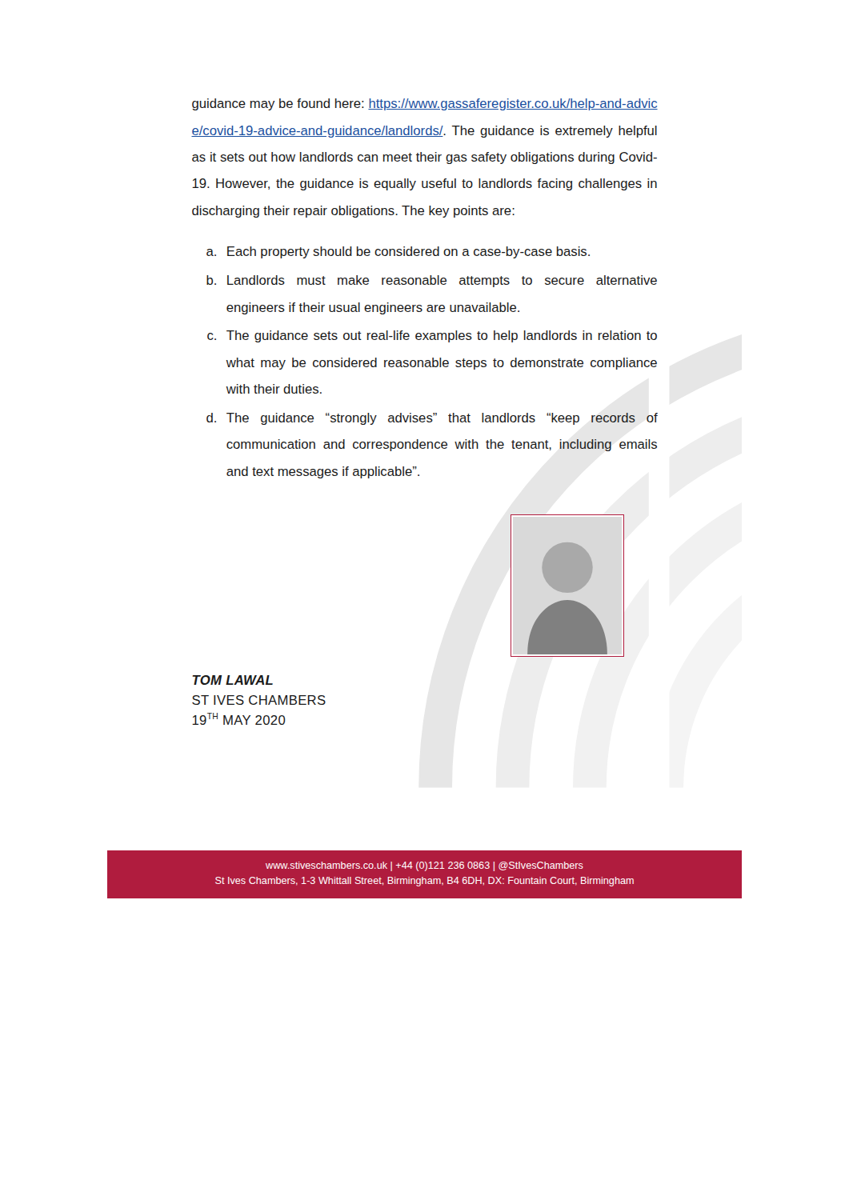guidance may be found here: https://www.gassaferegister.co.uk/help-and-advice/covid-19-advice-and-guidance/landlords/. The guidance is extremely helpful as it sets out how landlords can meet their gas safety obligations during Covid-19. However, the guidance is equally useful to landlords facing challenges in discharging their repair obligations. The key points are:
Each property should be considered on a case-by-case basis.
Landlords must make reasonable attempts to secure alternative engineers if their usual engineers are unavailable.
The guidance sets out real-life examples to help landlords in relation to what may be considered reasonable steps to demonstrate compliance with their duties.
The guidance “strongly advises” that landlords “keep records of communication and correspondence with the tenant, including emails and text messages if applicable”.
TOM LAWAL
ST IVES CHAMBERS
19TH MAY 2020
www.stiveschambers.co.uk | +44 (0)121 236 0863 | @StIvesChambers
St Ives Chambers, 1-3 Whittall Street, Birmingham, B4 6DH, DX: Fountain Court, Birmingham